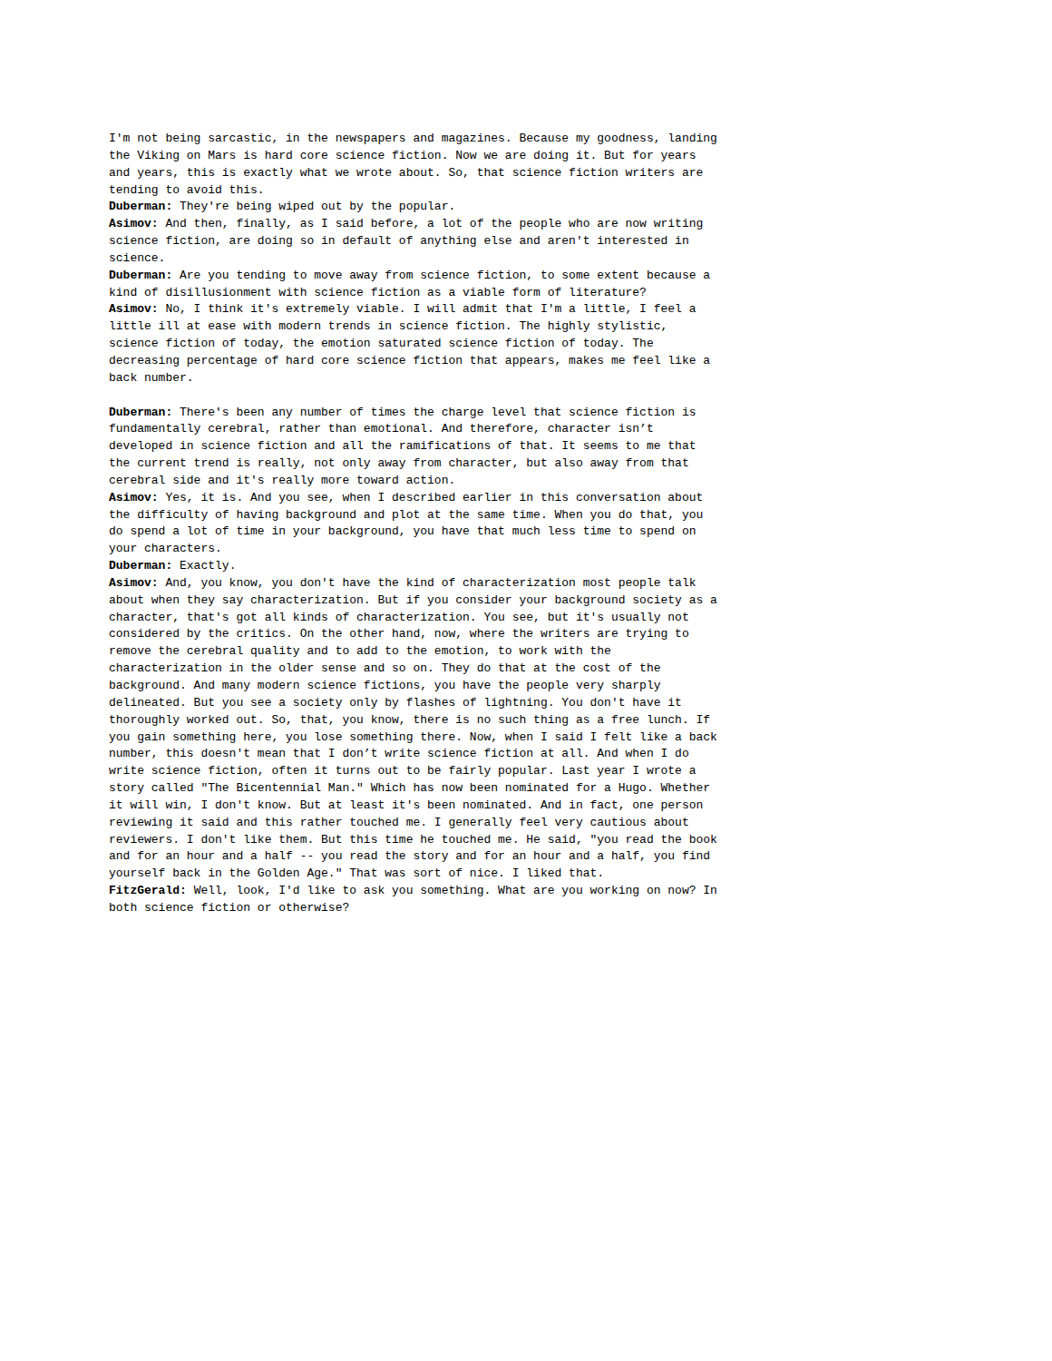I'm not being sarcastic, in the newspapers and magazines. Because my goodness, landing the Viking on Mars is hard core science fiction. Now we are doing it. But for years and years, this is exactly what we wrote about. So, that science fiction writers are tending to avoid this.
Duberman: They're being wiped out by the popular.
Asimov: And then, finally, as I said before, a lot of the people who are now writing science fiction, are doing so in default of anything else and aren't interested in science.
Duberman: Are you tending to move away from science fiction, to some extent because a kind of disillusionment with science fiction as a viable form of literature?
Asimov: No, I think it's extremely viable. I will admit that I'm a little, I feel a little ill at ease with modern trends in science fiction. The highly stylistic, science fiction of today, the emotion saturated science fiction of today. The decreasing percentage of hard core science fiction that appears, makes me feel like a back number.
Duberman: There's been any number of times the charge level that science fiction is fundamentally cerebral, rather than emotional. And therefore, character isn’t developed in science fiction and all the ramifications of that. It seems to me that the current trend is really, not only away from character, but also away from that cerebral side and it's really more toward action.
Asimov: Yes, it is. And you see, when I described earlier in this conversation about the difficulty of having background and plot at the same time. When you do that, you do spend a lot of time in your background, you have that much less time to spend on your characters.
Duberman: Exactly.
Asimov: And, you know, you don't have the kind of characterization most people talk about when they say characterization. But if you consider your background society as a character, that's got all kinds of characterization. You see, but it's usually not considered by the critics. On the other hand, now, where the writers are trying to remove the cerebral quality and to add to the emotion, to work with the characterization in the older sense and so on. They do that at the cost of the background. And many modern science fictions, you have the people very sharply delineated. But you see a society only by flashes of lightning. You don't have it thoroughly worked out. So, that, you know, there is no such thing as a free lunch. If you gain something here, you lose something there. Now, when I said I felt like a back number, this doesn't mean that I don’t write science fiction at all. And when I do write science fiction, often it turns out to be fairly popular. Last year I wrote a story called "The Bicentennial Man." Which has now been nominated for a Hugo. Whether it will win, I don't know. But at least it's been nominated. And in fact, one person reviewing it said and this rather touched me. I generally feel very cautious about reviewers. I don't like them. But this time he touched me. He said, "you read the book and for an hour and a half -- you read the story and for an hour and a half, you find yourself back in the Golden Age." That was sort of nice. I liked that.
FitzGerald: Well, look, I'd like to ask you something. What are you working on now? In both science fiction or otherwise?